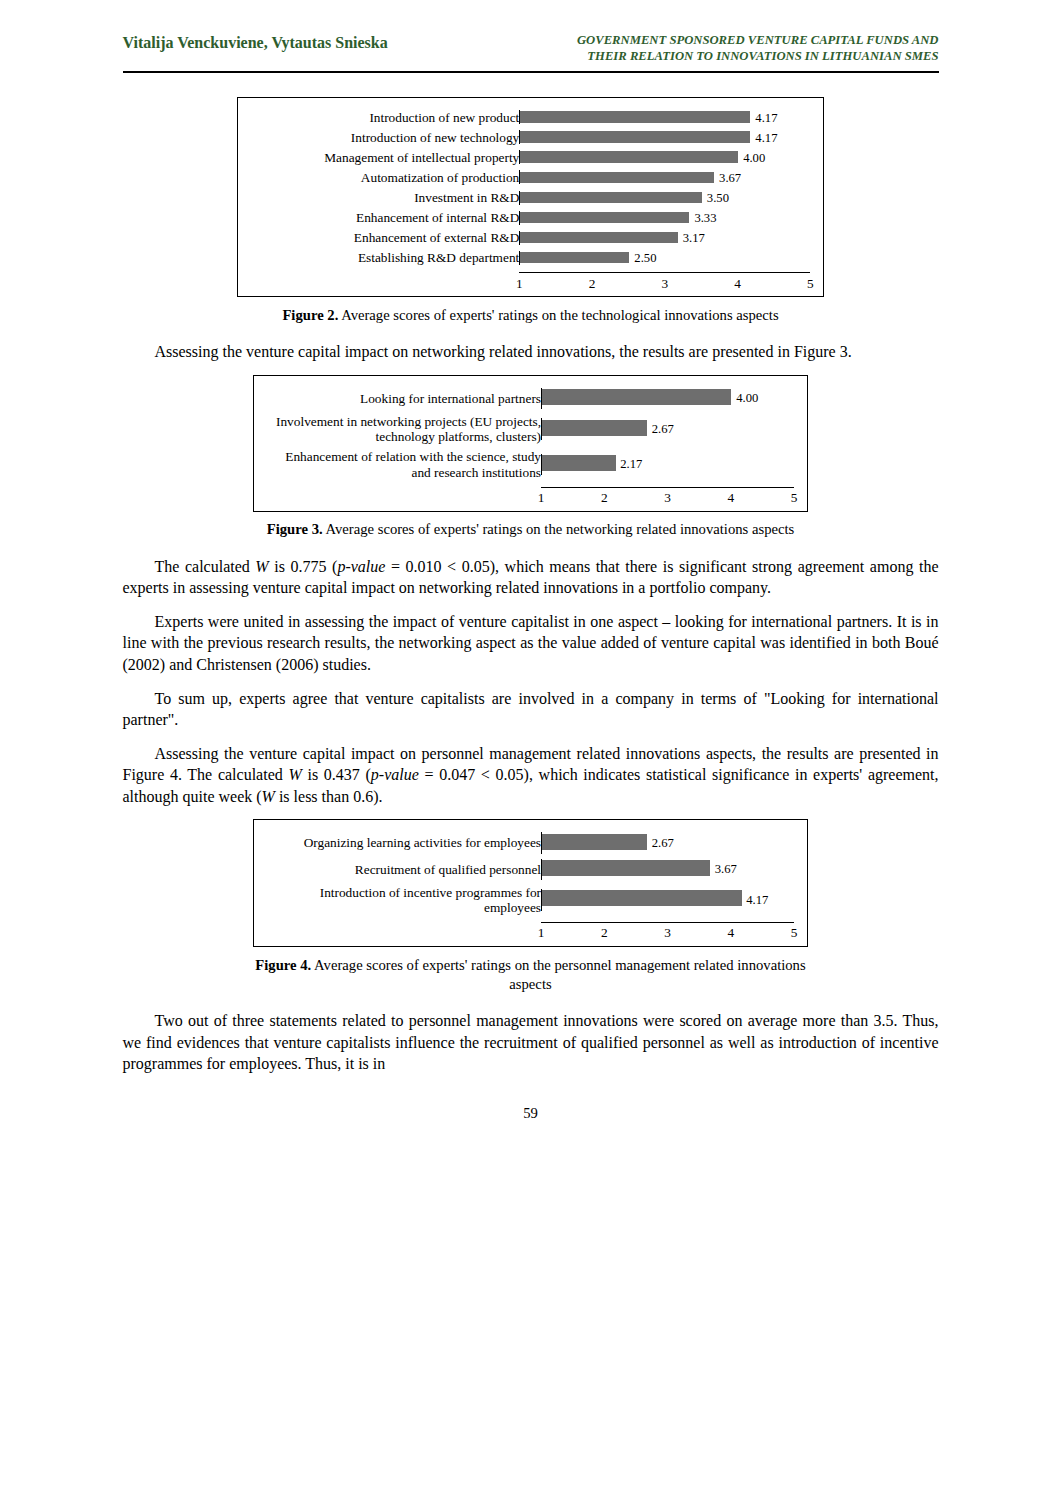Vitalija Venckuviene, Vytautas Snieska
Government Sponsored Venture Capital Funds and
their Relation to Innovations in Lithuanian SMEs
| Introduction of new product | 4.17 |
| Introduction of new technology | 4.17 |
| Management of intellectual property | 4.00 |
| Automatization of production | 3.67 |
| Investment in R&D | 3.50 |
| Enhancement of internal R&D | 3.33 |
| Enhancement of external R&D | 3.17 |
| Establishing R&D department | 2.50 |
| | 1 2 3 4 5 |
Figure 2. Average scores of experts' ratings on the technological innovations aspects
Assessing the venture capital impact on networking related innovations, the results are presented in Figure 3.
| Looking for international partners | 4.00 |
| Involvement in networking projects (EU projects, technology platforms, clusters) | 2.67 |
| Enhancement of relation with the science, study and research institutions | 2.17 |
| | 1 2 3 4 5 |
Figure 3. Average scores of experts' ratings on the networking related innovations aspects
The calculated W is 0.775 (p-value = 0.010 < 0.05), which means that there is significant strong agreement among the experts in assessing venture capital impact on networking related innovations in a portfolio company.
Experts were united in assessing the impact of venture capitalist in one aspect – looking for international partners. It is in line with the previous research results, the networking aspect as the value added of venture capital was identified in both Boué (2002) and Christensen (2006) studies.
To sum up, experts agree that venture capitalists are involved in a company in terms of "Looking for international partner".
Assessing the venture capital impact on personnel management related innovations aspects, the results are presented in Figure 4. The calculated W is 0.437 (p-value = 0.047 < 0.05), which indicates statistical significance in experts' agreement, although quite week (W is less than 0.6).
| Organizing learning activities for employees | 2.67 |
| Recruitment of qualified personnel | 3.67 |
| Introduction of incentive programmes for employees | 4.17 |
| | 1 2 3 4 5 |
Figure 4. Average scores of experts' ratings on the personnel management related innovations
aspects
Two out of three statements related to personnel management innovations were scored on average more than 3.5. Thus, we find evidences that venture capitalists influence the recruitment of qualified personnel as well as introduction of incentive programmes for employees. Thus, it is in
59